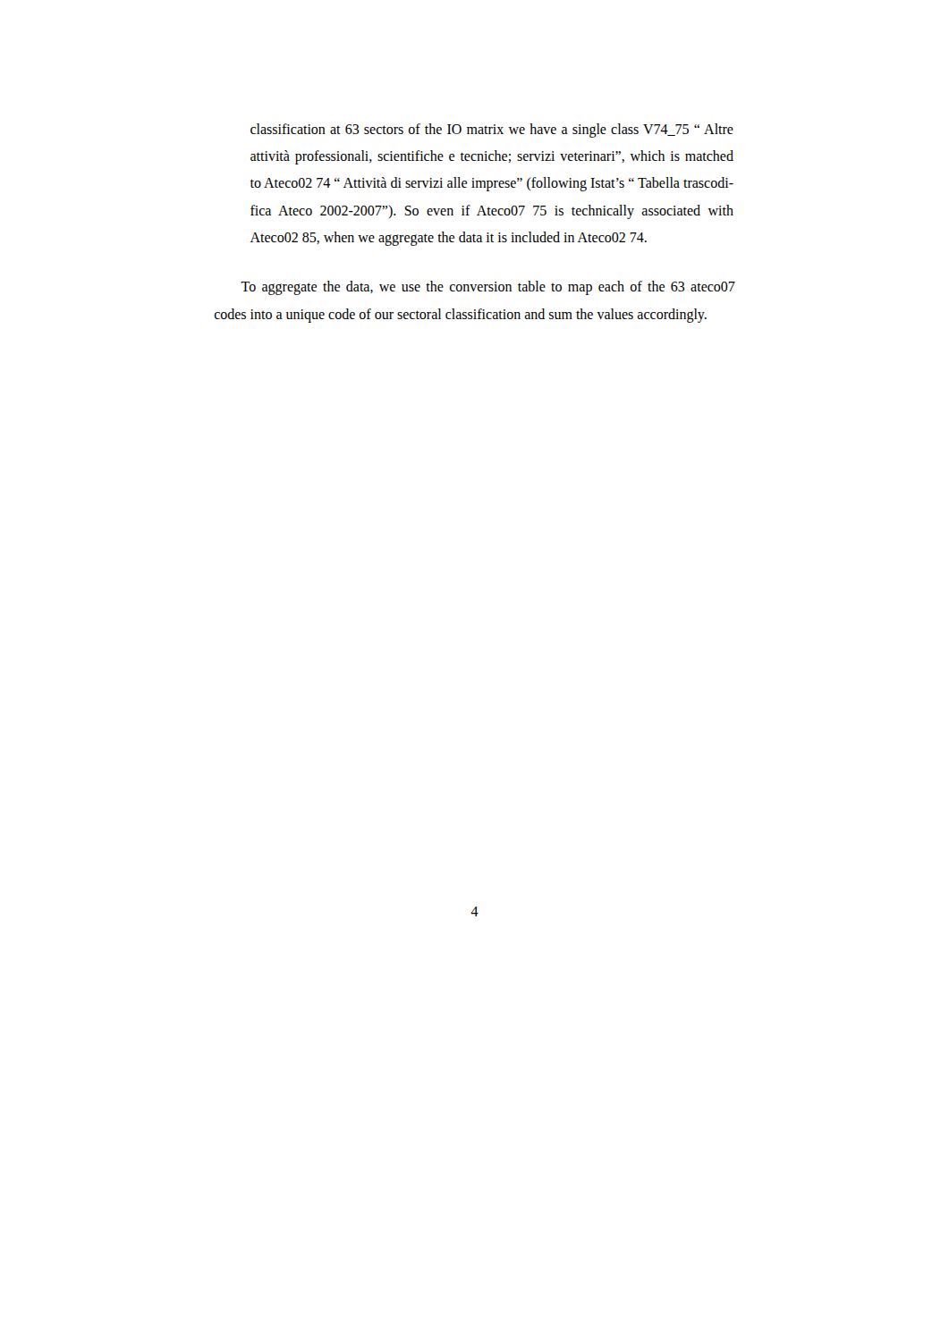classification at 63 sectors of the IO matrix we have a single class V74_75 “ Altre attività professionali, scientifiche e tecniche; servizi veterinari”, which is matched to Ateco02 74 “ Attività di servizi alle imprese” (following Istat’s “ Tabella trascodifica Ateco 2002-2007”). So even if Ateco07 75 is technically associated with Ateco02 85, when we aggregate the data it is included in Ateco02 74.
To aggregate the data, we use the conversion table to map each of the 63 ateco07 codes into a unique code of our sectoral classification and sum the values accordingly.
4